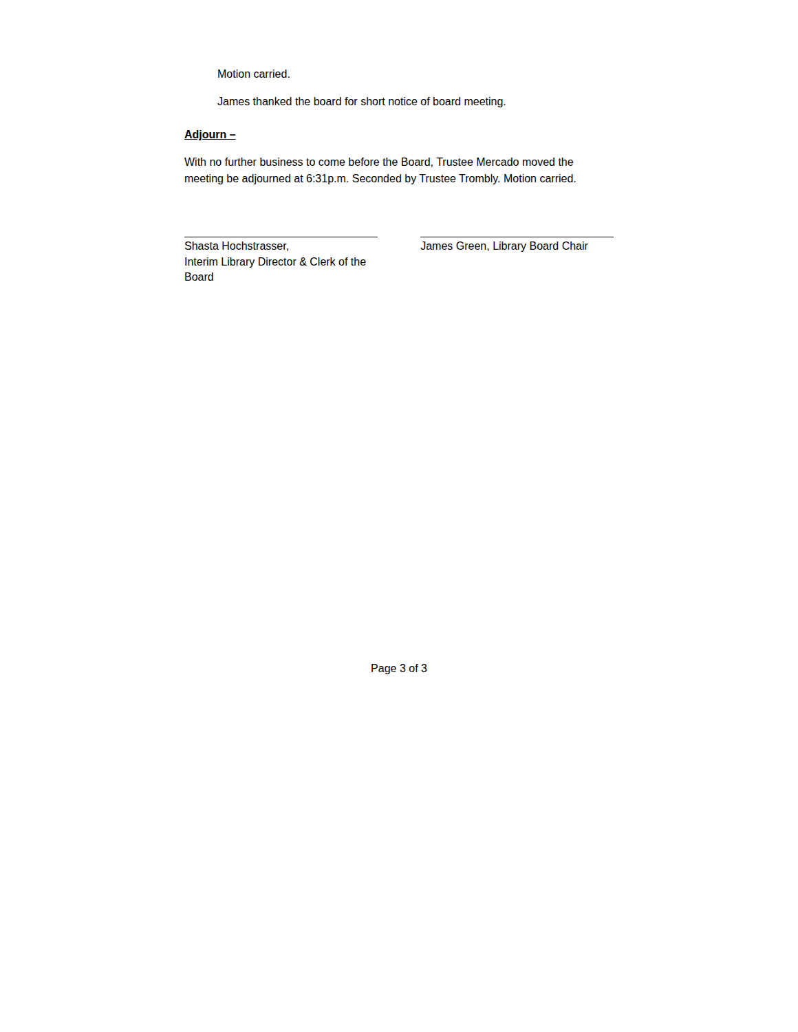Motion carried.
James thanked the board for short notice of board meeting.
Adjourn –
With no further business to come before the Board, Trustee Mercado moved the meeting be adjourned at 6:31p.m. Seconded by Trustee Trombly. Motion carried.
Shasta Hochstrasser,
Interim Library Director & Clerk of the Board
James Green, Library Board Chair
Page 3 of 3